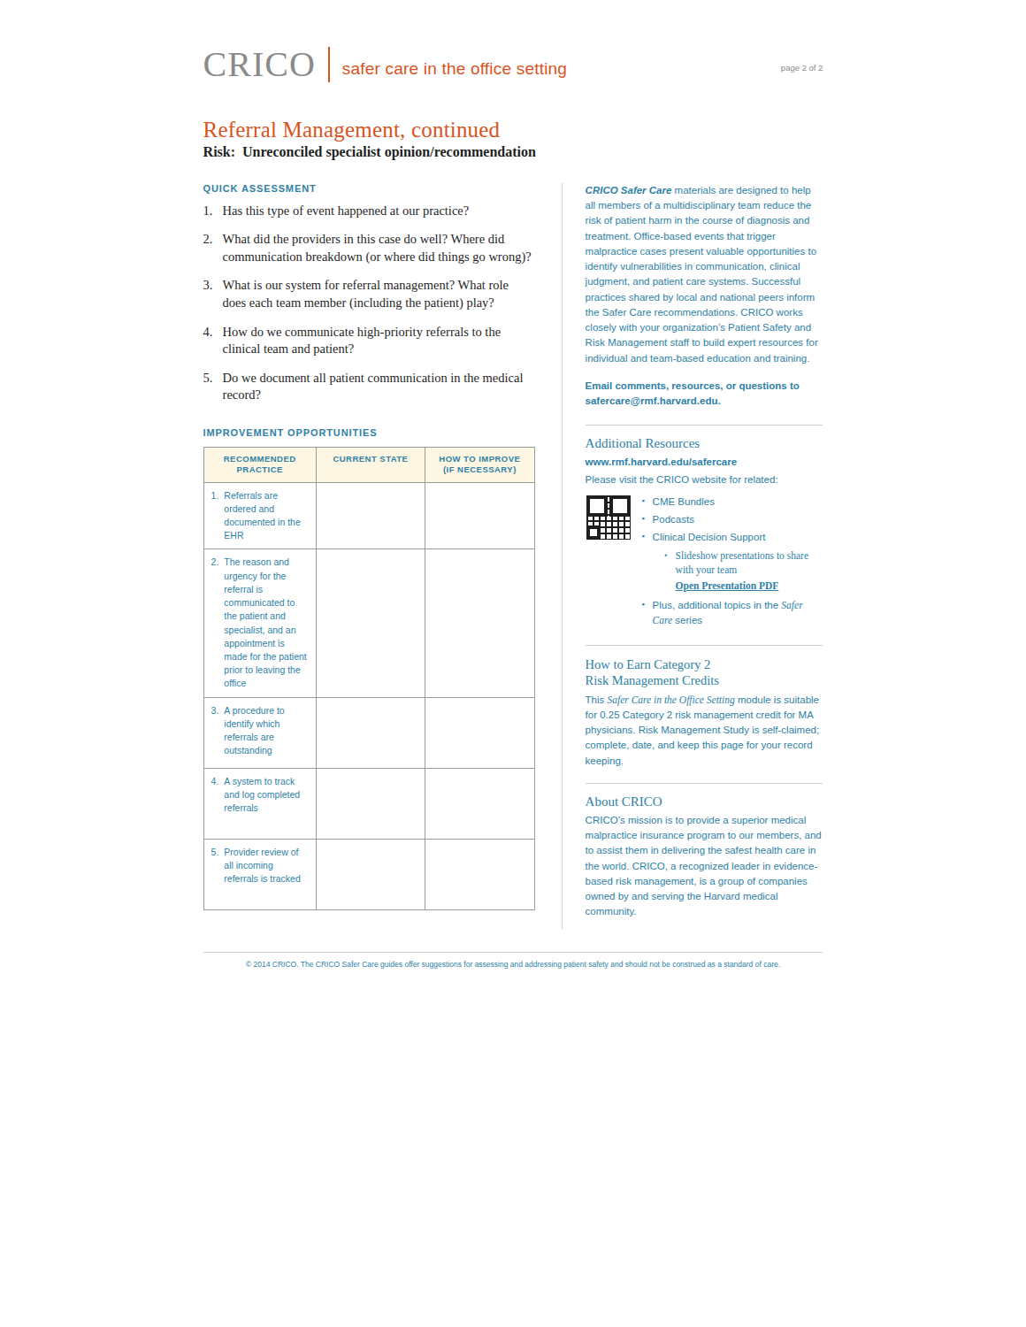CRICO
safer care in the office setting
page 2 of 2
Referral Management, continued
Risk: Unreconciled specialist opinion/recommendation
Quick Assessment
Has this type of event happened at our practice?
What did the providers in this case do well? Where did communication breakdown (or where did things go wrong)?
What is our system for referral management? What role does each team member (including the patient) play?
How do we communicate high-priority referrals to the clinical team and patient?
Do we document all patient communication in the medical record?
Improvement Opportunities
| Recommended Practice | Current State | How to Improve (if necessary) |
| --- | --- | --- |
| 1. Referrals are ordered and documented in the EHR | | |
| 2. The reason and urgency for the referral is communicated to the patient and specialist, and an appointment is made for the patient prior to leaving the office | | |
| 3. A procedure to identify which referrals are outstanding | | |
| 4. A system to track and log completed referrals | | |
| 5. Provider review of all incoming referrals is tracked | | |
CRICO Safer Care materials are designed to help all members of a multidisciplinary team reduce the risk of patient harm in the course of diagnosis and treatment. Office-based events that trigger malpractice cases present valuable opportunities to identify vulnerabilities in communication, clinical judgment, and patient care systems. Successful practices shared by local and national peers inform the Safer Care recommendations. CRICO works closely with your organization’s Patient Safety and Risk Management staff to build expert resources for individual and team-based education and training.
Email comments, resources, or questions to safercare@rmf.harvard.edu.
Additional Resources
www.rmf.harvard.edu/safercare
Please visit the CRICO website for related:
CME Bundles
Podcasts
Clinical Decision Support
Slideshow presentations to share with your team
Open Presentation PDF
Plus, additional topics in the Safer Care series
How to Earn Category 2
Risk Management Credits
This Safer Care in the Office Setting module is suitable for 0.25 Category 2 risk management credit for MA physicians. Risk Management Study is self-claimed; complete, date, and keep this page for your record keeping.
About CRICO
CRICO’s mission is to provide a superior medical malpractice insurance program to our members, and to assist them in delivering the safest health care in the world. CRICO, a recognized leader in evidence-based risk management, is a group of companies owned by and serving the Harvard medical community.
© 2014 CRICO. The CRICO Safer Care guides offer suggestions for assessing and addressing patient safety and should not be construed as a standard of care.